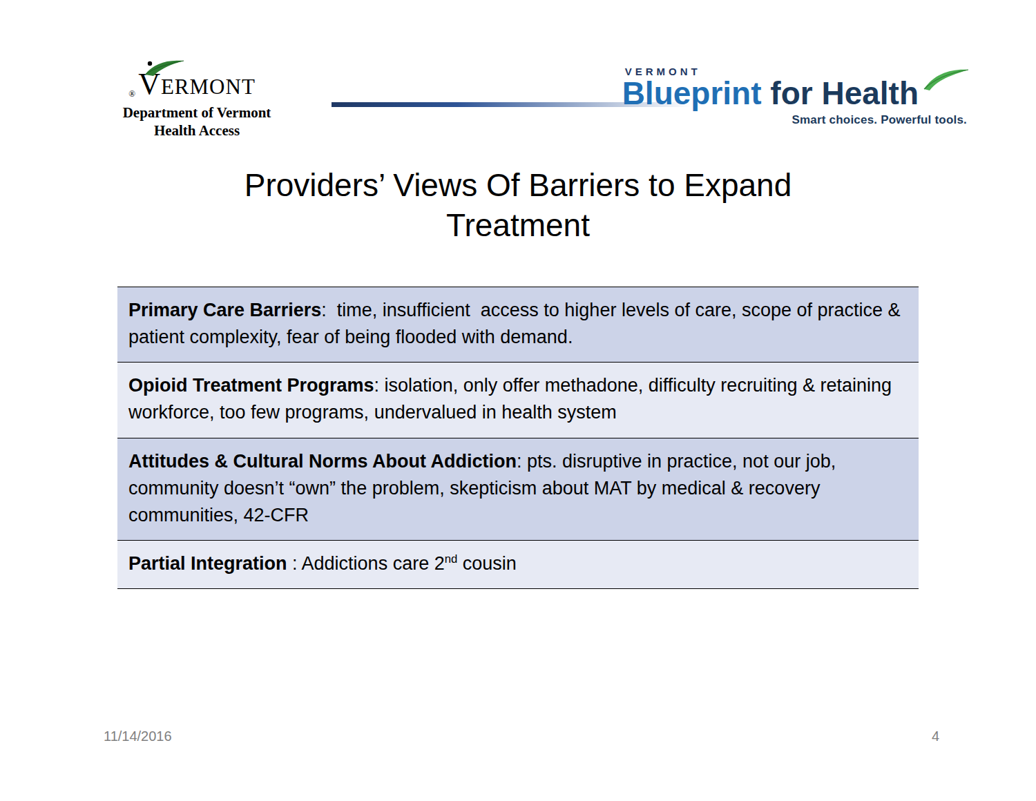®Vermont
Department of Vermont
Health Access
VERMONT
Blueprint for Health
Smart choices. Powerful tools.
Providers’ Views Of Barriers to Expand
Treatment
| Primary Care Barriers : time, insufficient access to higher levels of care, scope of practice & patient complexity, fear of being flooded with demand. |
| Opioid Treatment Programs : isolation, only offer methadone, difficulty recruiting & retaining workforce, too few programs, undervalued in health system |
| Attitudes & Cultural Norms About Addiction : pts. disruptive in practice, not our job, community doesn’t “own” the problem, skepticism about MAT by medical & recovery communities, 42-CFR |
| Partial Integration : Addictions care 2 nd cousin |
11/14/2016 4